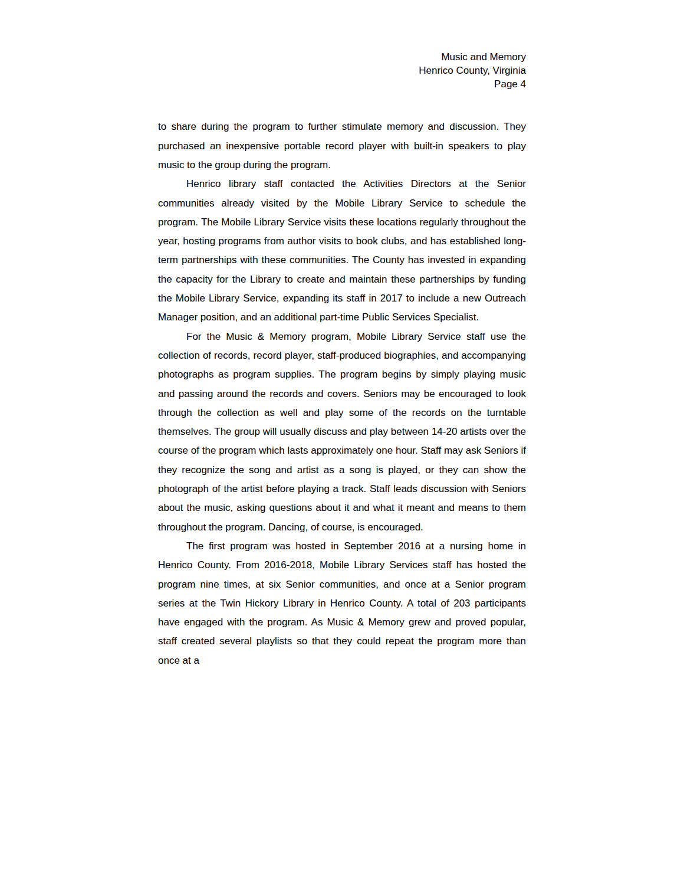Music and Memory
Henrico County, Virginia
Page 4
to share during the program to further stimulate memory and discussion. They purchased an inexpensive portable record player with built-in speakers to play music to the group during the program.
Henrico library staff contacted the Activities Directors at the Senior communities already visited by the Mobile Library Service to schedule the program. The Mobile Library Service visits these locations regularly throughout the year, hosting programs from author visits to book clubs, and has established long-term partnerships with these communities. The County has invested in expanding the capacity for the Library to create and maintain these partnerships by funding the Mobile Library Service, expanding its staff in 2017 to include a new Outreach Manager position, and an additional part-time Public Services Specialist.
For the Music & Memory program, Mobile Library Service staff use the collection of records, record player, staff-produced biographies, and accompanying photographs as program supplies. The program begins by simply playing music and passing around the records and covers. Seniors may be encouraged to look through the collection as well and play some of the records on the turntable themselves. The group will usually discuss and play between 14-20 artists over the course of the program which lasts approximately one hour. Staff may ask Seniors if they recognize the song and artist as a song is played, or they can show the photograph of the artist before playing a track. Staff leads discussion with Seniors about the music, asking questions about it and what it meant and means to them throughout the program. Dancing, of course, is encouraged.
The first program was hosted in September 2016 at a nursing home in Henrico County. From 2016-2018, Mobile Library Services staff has hosted the program nine times, at six Senior communities, and once at a Senior program series at the Twin Hickory Library in Henrico County. A total of 203 participants have engaged with the program. As Music & Memory grew and proved popular, staff created several playlists so that they could repeat the program more than once at a